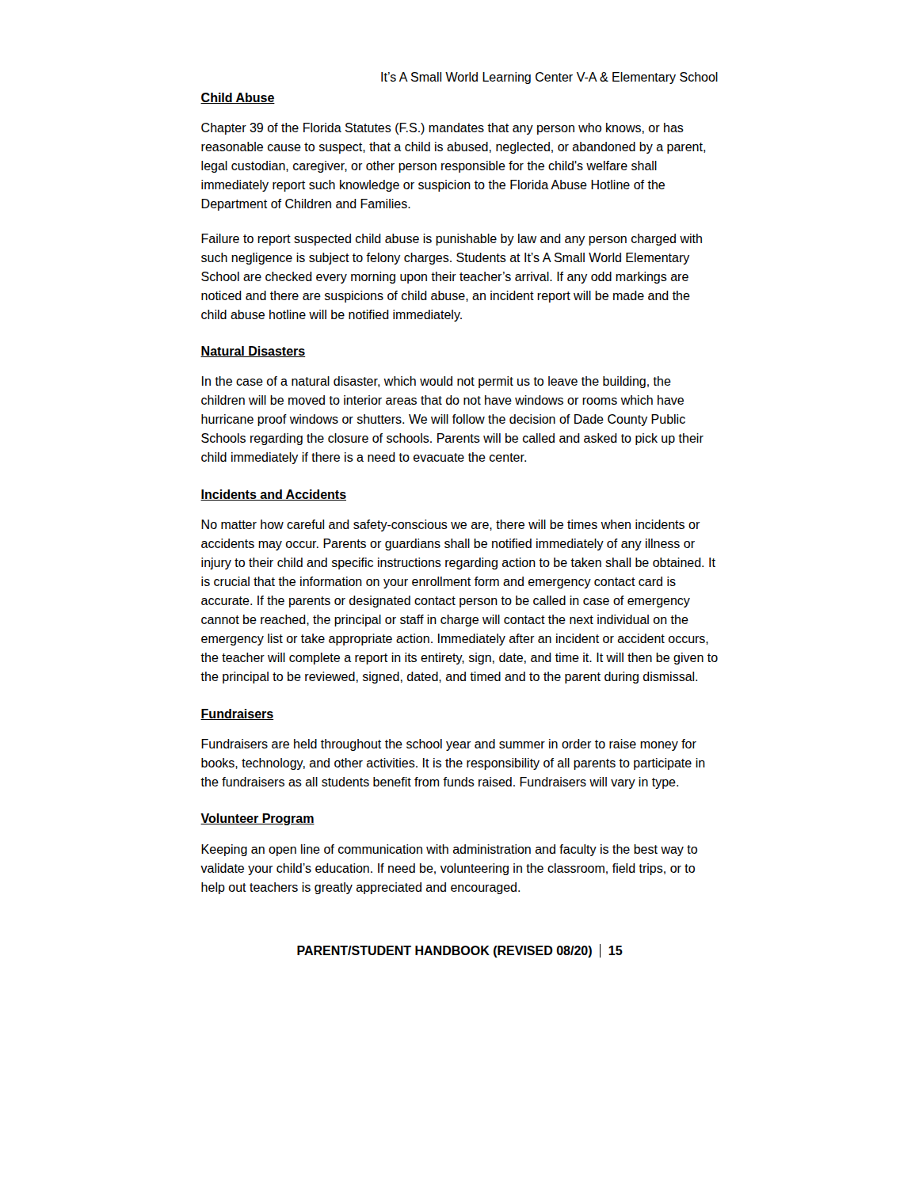It’s A Small World Learning Center V-A & Elementary School
Child Abuse
Chapter 39 of the Florida Statutes (F.S.) mandates that any person who knows, or has reasonable cause to suspect, that a child is abused, neglected, or abandoned by a parent, legal custodian, caregiver, or other person responsible for the child's welfare shall immediately report such knowledge or suspicion to the Florida Abuse Hotline of the Department of Children and Families.
Failure to report suspected child abuse is punishable by law and any person charged with such negligence is subject to felony charges. Students at It’s A Small World Elementary School are checked every morning upon their teacher’s arrival. If any odd markings are noticed and there are suspicions of child abuse, an incident report will be made and the child abuse hotline will be notified immediately.
Natural Disasters
In the case of a natural disaster, which would not permit us to leave the building, the children will be moved to interior areas that do not have windows or rooms which have hurricane proof windows or shutters. We will follow the decision of Dade County Public Schools regarding the closure of schools. Parents will be called and asked to pick up their child immediately if there is a need to evacuate the center.
Incidents and Accidents
No matter how careful and safety-conscious we are, there will be times when incidents or accidents may occur. Parents or guardians shall be notified immediately of any illness or injury to their child and specific instructions regarding action to be taken shall be obtained. It is crucial that the information on your enrollment form and emergency contact card is accurate. If the parents or designated contact person to be called in case of emergency cannot be reached, the principal or staff in charge will contact the next individual on the emergency list or take appropriate action. Immediately after an incident or accident occurs, the teacher will complete a report in its entirety, sign, date, and time it. It will then be given to the principal to be reviewed, signed, dated, and timed and to the parent during dismissal.
Fundraisers
Fundraisers are held throughout the school year and summer in order to raise money for books, technology, and other activities. It is the responsibility of all parents to participate in the fundraisers as all students benefit from funds raised. Fundraisers will vary in type.
Volunteer Program
Keeping an open line of communication with administration and faculty is the best way to validate your child’s education. If need be, volunteering in the classroom, field trips, or to help out teachers is greatly appreciated and encouraged.
PARENT/STUDENT HANDBOOK (REVISED 08/20)15